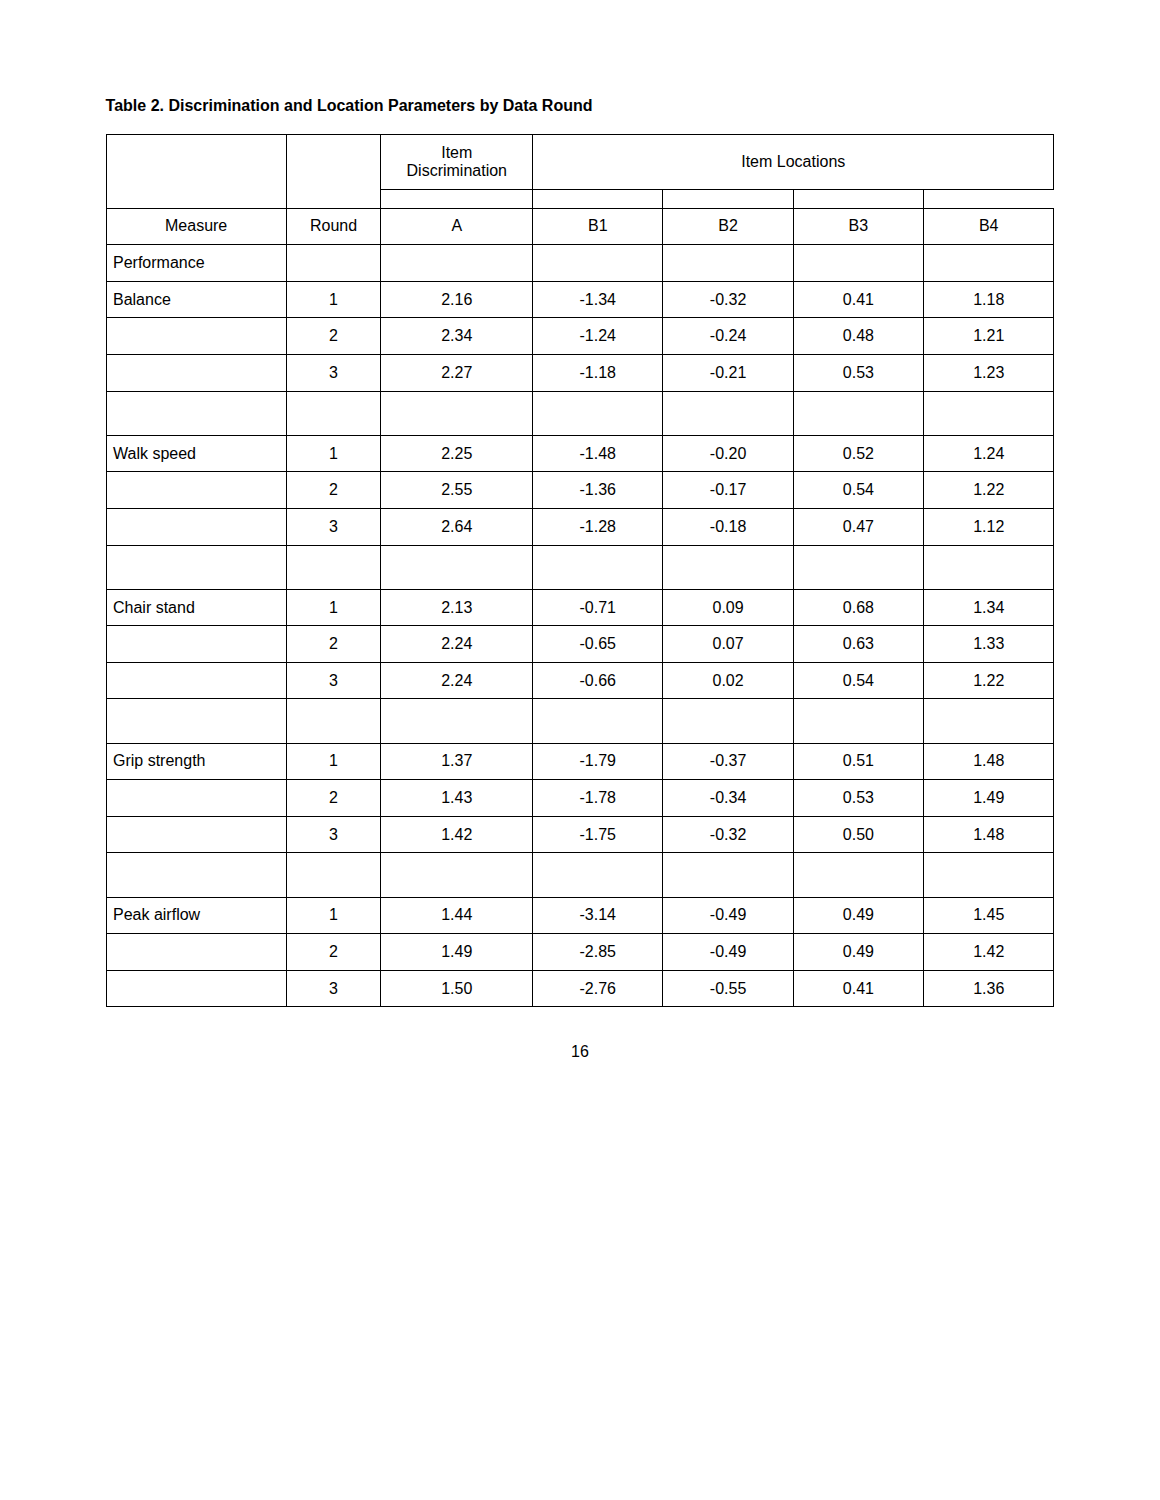Table 2. Discrimination and Location Parameters by Data Round
| | | Item Discrimination | Item Locations |
| --- | --- | --- | --- |
| Measure | Round | A | B1 | B2 | B3 | B4 |
| Performance | | | | | | |
| Balance | 1 | 2.16 | -1.34 | -0.32 | 0.41 | 1.18 |
| | 2 | 2.34 | -1.24 | -0.24 | 0.48 | 1.21 |
| | 3 | 2.27 | -1.18 | -0.21 | 0.53 | 1.23 |
| Walk speed | 1 | 2.25 | -1.48 | -0.20 | 0.52 | 1.24 |
| | 2 | 2.55 | -1.36 | -0.17 | 0.54 | 1.22 |
| | 3 | 2.64 | -1.28 | -0.18 | 0.47 | 1.12 |
| Chair stand | 1 | 2.13 | -0.71 | 0.09 | 0.68 | 1.34 |
| | 2 | 2.24 | -0.65 | 0.07 | 0.63 | 1.33 |
| | 3 | 2.24 | -0.66 | 0.02 | 0.54 | 1.22 |
| Grip strength | 1 | 1.37 | -1.79 | -0.37 | 0.51 | 1.48 |
| | 2 | 1.43 | -1.78 | -0.34 | 0.53 | 1.49 |
| | 3 | 1.42 | -1.75 | -0.32 | 0.50 | 1.48 |
| Peak airflow | 1 | 1.44 | -3.14 | -0.49 | 0.49 | 1.45 |
| | 2 | 1.49 | -2.85 | -0.49 | 0.49 | 1.42 |
| | 3 | 1.50 | -2.76 | -0.55 | 0.41 | 1.36 |
16